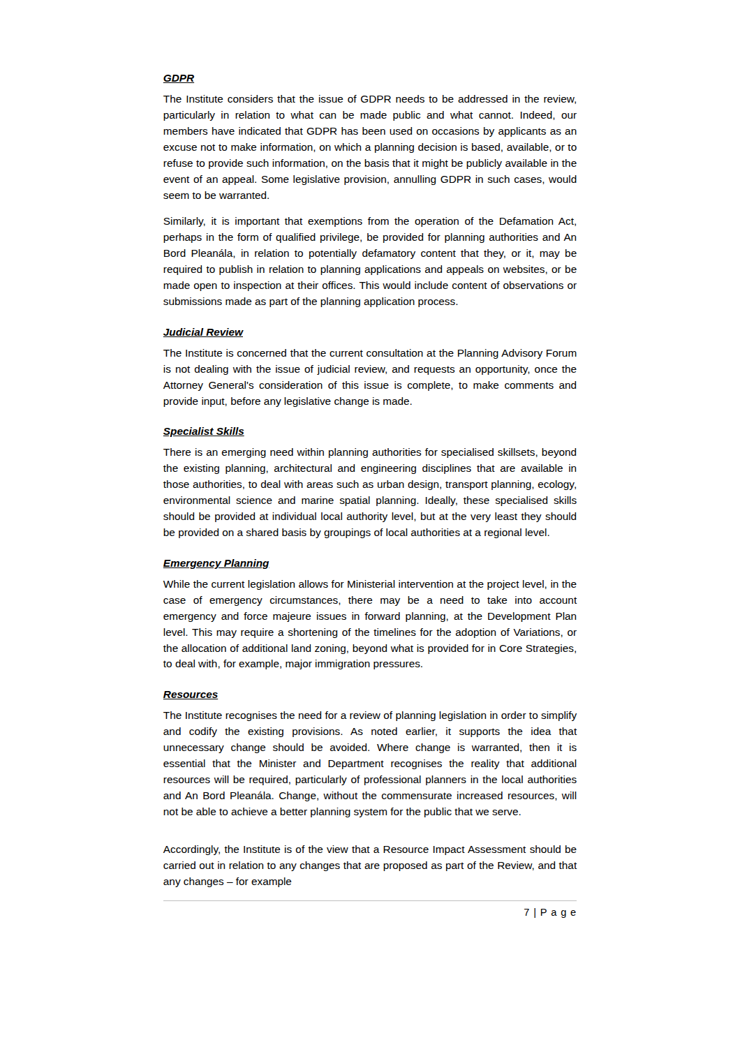GDPR
The Institute considers that the issue of GDPR needs to be addressed in the review, particularly in relation to what can be made public and what cannot. Indeed, our members have indicated that GDPR has been used on occasions by applicants as an excuse not to make information, on which a planning decision is based, available, or to refuse to provide such information, on the basis that it might be publicly available in the event of an appeal. Some legislative provision, annulling GDPR in such cases, would seem to be warranted.
Similarly, it is important that exemptions from the operation of the Defamation Act, perhaps in the form of qualified privilege, be provided for planning authorities and An Bord Pleanála, in relation to potentially defamatory content that they, or it, may be required to publish in relation to planning applications and appeals on websites, or be made open to inspection at their offices. This would include content of observations or submissions made as part of the planning application process.
Judicial Review
The Institute is concerned that the current consultation at the Planning Advisory Forum is not dealing with the issue of judicial review, and requests an opportunity, once the Attorney General's consideration of this issue is complete, to make comments and provide input, before any legislative change is made.
Specialist Skills
There is an emerging need within planning authorities for specialised skillsets, beyond the existing planning, architectural and engineering disciplines that are available in those authorities, to deal with areas such as urban design, transport planning, ecology, environmental science and marine spatial planning. Ideally, these specialised skills should be provided at individual local authority level, but at the very least they should be provided on a shared basis by groupings of local authorities at a regional level.
Emergency Planning
While the current legislation allows for Ministerial intervention at the project level, in the case of emergency circumstances, there may be a need to take into account emergency and force majeure issues in forward planning, at the Development Plan level. This may require a shortening of the timelines for the adoption of Variations, or the allocation of additional land zoning, beyond what is provided for in Core Strategies, to deal with, for example, major immigration pressures.
Resources
The Institute recognises the need for a review of planning legislation in order to simplify and codify the existing provisions. As noted earlier, it supports the idea that unnecessary change should be avoided. Where change is warranted, then it is essential that the Minister and Department recognises the reality that additional resources will be required, particularly of professional planners in the local authorities and An Bord Pleanála. Change, without the commensurate increased resources, will not be able to achieve a better planning system for the public that we serve.
Accordingly, the Institute is of the view that a Resource Impact Assessment should be carried out in relation to any changes that are proposed as part of the Review, and that any changes – for example
7 | P a g e